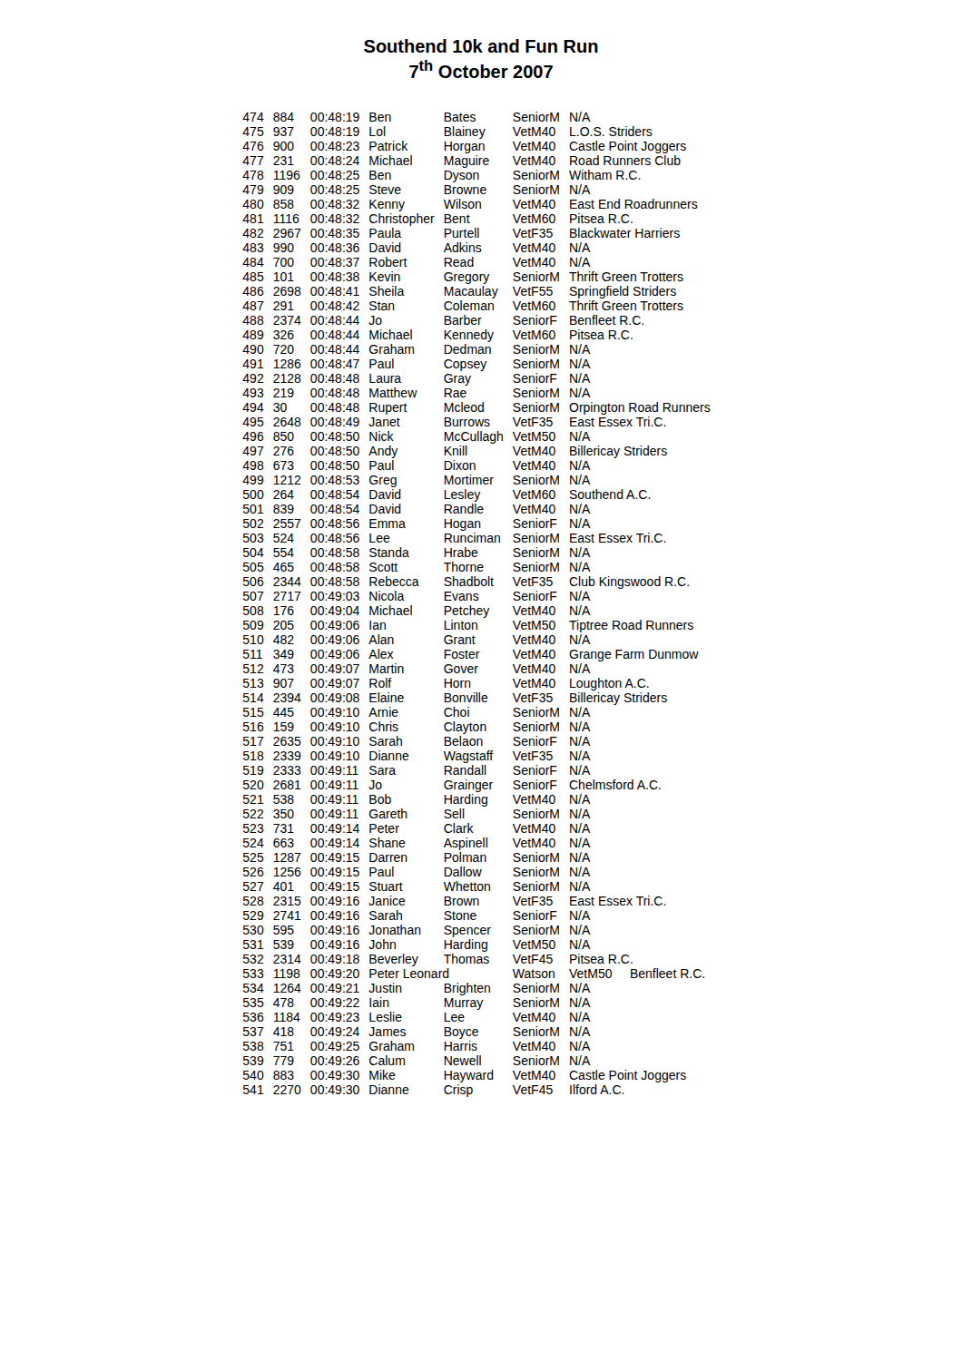Southend 10k and Fun Run
7th October 2007
| 474 | 884 | 00:48:19 | Ben | Bates | SeniorM | N/A |
| 475 | 937 | 00:48:19 | Lol | Blainey | VetM40 | L.O.S. Striders |
| 476 | 900 | 00:48:23 | Patrick | Horgan | VetM40 | Castle Point Joggers |
| 477 | 231 | 00:48:24 | Michael | Maguire | VetM40 | Road Runners Club |
| 478 | 1196 | 00:48:25 | Ben | Dyson | SeniorM | Witham R.C. |
| 479 | 909 | 00:48:25 | Steve | Browne | SeniorM | N/A |
| 480 | 858 | 00:48:32 | Kenny | Wilson | VetM40 | East End Roadrunners |
| 481 | 1116 | 00:48:32 | Christopher | Bent | VetM60 | Pitsea R.C. |
| 482 | 2967 | 00:48:35 | Paula | Purtell | VetF35 | Blackwater Harriers |
| 483 | 990 | 00:48:36 | David | Adkins | VetM40 | N/A |
| 484 | 700 | 00:48:37 | Robert | Read | VetM40 | N/A |
| 485 | 101 | 00:48:38 | Kevin | Gregory | SeniorM | Thrift Green Trotters |
| 486 | 2698 | 00:48:41 | Sheila | Macaulay | VetF55 | Springfield Striders |
| 487 | 291 | 00:48:42 | Stan | Coleman | VetM60 | Thrift Green Trotters |
| 488 | 2374 | 00:48:44 | Jo | Barber | SeniorF | Benfleet R.C. |
| 489 | 326 | 00:48:44 | Michael | Kennedy | VetM60 | Pitsea R.C. |
| 490 | 720 | 00:48:44 | Graham | Dedman | SeniorM | N/A |
| 491 | 1286 | 00:48:47 | Paul | Copsey | SeniorM | N/A |
| 492 | 2128 | 00:48:48 | Laura | Gray | SeniorF | N/A |
| 493 | 219 | 00:48:48 | Matthew | Rae | SeniorM | N/A |
| 494 | 30 | 00:48:48 | Rupert | Mcleod | SeniorM | Orpington Road Runners |
| 495 | 2648 | 00:48:49 | Janet | Burrows | VetF35 | East Essex Tri.C. |
| 496 | 850 | 00:48:50 | Nick | McCullagh | VetM50 | N/A |
| 497 | 276 | 00:48:50 | Andy | Knill | VetM40 | Billericay Striders |
| 498 | 673 | 00:48:50 | Paul | Dixon | VetM40 | N/A |
| 499 | 1212 | 00:48:53 | Greg | Mortimer | SeniorM | N/A |
| 500 | 264 | 00:48:54 | David | Lesley | VetM60 | Southend A.C. |
| 501 | 839 | 00:48:54 | David | Randle | VetM40 | N/A |
| 502 | 2557 | 00:48:56 | Emma | Hogan | SeniorF | N/A |
| 503 | 524 | 00:48:56 | Lee | Runciman | SeniorM | East Essex Tri.C. |
| 504 | 554 | 00:48:58 | Standa | Hrabe | SeniorM | N/A |
| 505 | 465 | 00:48:58 | Scott | Thorne | SeniorM | N/A |
| 506 | 2344 | 00:48:58 | Rebecca | Shadbolt | VetF35 | Club Kingswood R.C. |
| 507 | 2717 | 00:49:03 | Nicola | Evans | SeniorF | N/A |
| 508 | 176 | 00:49:04 | Michael | Petchey | VetM40 | N/A |
| 509 | 205 | 00:49:06 | Ian | Linton | VetM50 | Tiptree Road Runners |
| 510 | 482 | 00:49:06 | Alan | Grant | VetM40 | N/A |
| 511 | 349 | 00:49:06 | Alex | Foster | VetM40 | Grange Farm Dunmow |
| 512 | 473 | 00:49:07 | Martin | Gover | VetM40 | N/A |
| 513 | 907 | 00:49:07 | Rolf | Horn | VetM40 | Loughton A.C. |
| 514 | 2394 | 00:49:08 | Elaine | Bonville | VetF35 | Billericay Striders |
| 515 | 445 | 00:49:10 | Arnie | Choi | SeniorM | N/A |
| 516 | 159 | 00:49:10 | Chris | Clayton | SeniorM | N/A |
| 517 | 2635 | 00:49:10 | Sarah | Belaon | SeniorF | N/A |
| 518 | 2339 | 00:49:10 | Dianne | Wagstaff | VetF35 | N/A |
| 519 | 2333 | 00:49:11 | Sara | Randall | SeniorF | N/A |
| 520 | 2681 | 00:49:11 | Jo | Grainger | SeniorF | Chelmsford A.C. |
| 521 | 538 | 00:49:11 | Bob | Harding | VetM40 | N/A |
| 522 | 350 | 00:49:11 | Gareth | Sell | SeniorM | N/A |
| 523 | 731 | 00:49:14 | Peter | Clark | VetM40 | N/A |
| 524 | 663 | 00:49:14 | Shane | Aspinell | VetM40 | N/A |
| 525 | 1287 | 00:49:15 | Darren | Polman | SeniorM | N/A |
| 526 | 1256 | 00:49:15 | Paul | Dallow | SeniorM | N/A |
| 527 | 401 | 00:49:15 | Stuart | Whetton | SeniorM | N/A |
| 528 | 2315 | 00:49:16 | Janice | Brown | VetF35 | East Essex Tri.C. |
| 529 | 2741 | 00:49:16 | Sarah | Stone | SeniorF | N/A |
| 530 | 595 | 00:49:16 | Jonathan | Spencer | SeniorM | N/A |
| 531 | 539 | 00:49:16 | John | Harding | VetM50 | N/A |
| 532 | 2314 | 00:49:18 | Beverley | Thomas | VetF45 | Pitsea R.C. |
| 533 | 1198 | 00:49:20 | Peter Leonard | Watson | VetM50 Benfleet R.C. |
| 534 | 1264 | 00:49:21 | Justin | Brighten | SeniorM | N/A |
| 535 | 478 | 00:49:22 | Iain | Murray | SeniorM | N/A |
| 536 | 1184 | 00:49:23 | Leslie | Lee | VetM40 | N/A |
| 537 | 418 | 00:49:24 | James | Boyce | SeniorM | N/A |
| 538 | 751 | 00:49:25 | Graham | Harris | VetM40 | N/A |
| 539 | 779 | 00:49:26 | Calum | Newell | SeniorM | N/A |
| 540 | 883 | 00:49:30 | Mike | Hayward | VetM40 | Castle Point Joggers |
| 541 | 2270 | 00:49:30 | Dianne | Crisp | VetF45 | Ilford A.C. |